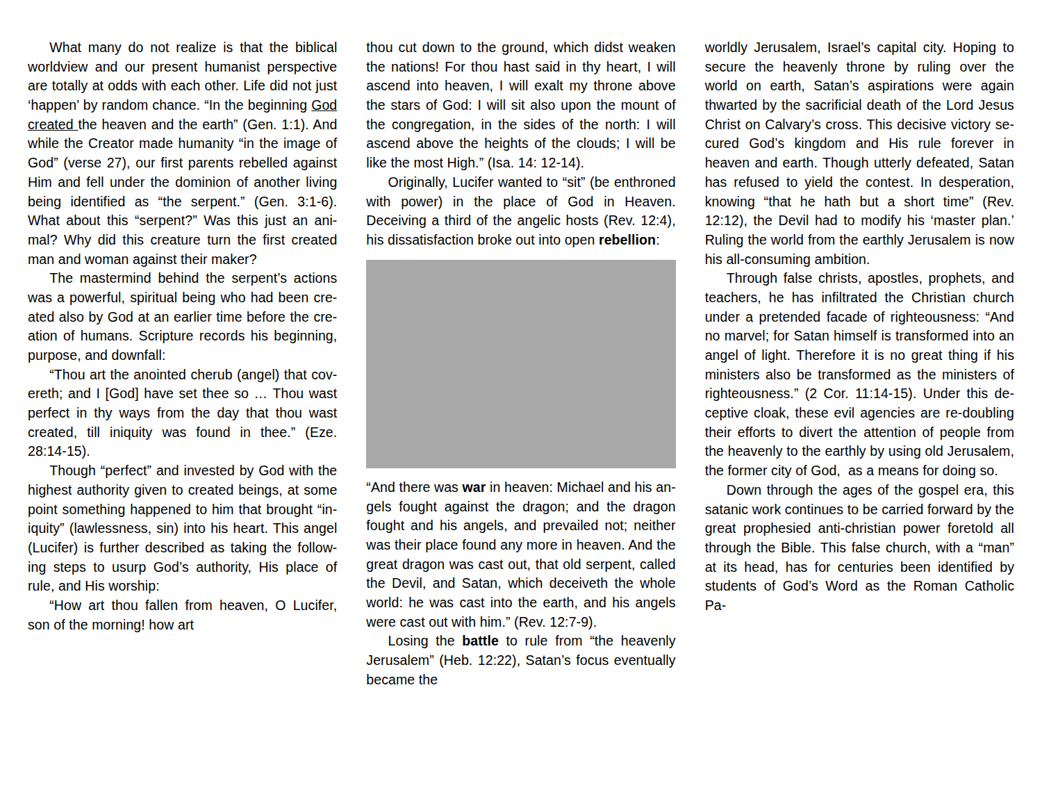What many do not realize is that the biblical worldview and our present humanist perspective are totally at odds with each other. Life did not just ‘happen’ by random chance. “In the beginning God created the heaven and the earth” (Gen. 1:1). And while the Creator made humanity “in the image of God” (verse 27), our first parents rebelled against Him and fell under the dominion of another living being identified as “the serpent.” (Gen. 3:1-6). What about this “serpent?” Was this just an animal? Why did this creature turn the first created man and woman against their maker?
The mastermind behind the serpent’s actions was a powerful, spiritual being who had been created also by God at an earlier time before the creation of humans. Scripture records his beginning, purpose, and downfall:
“Thou art the anointed cherub (angel) that covereth; and I [God] have set thee so … Thou wast perfect in thy ways from the day that thou wast created, till iniquity was found in thee.” (Eze. 28:14-15).
Though “perfect” and invested by God with the highest authority given to created beings, at some point something happened to him that brought “iniquity” (lawlessness, sin) into his heart. This angel (Lucifer) is further described as taking the following steps to usurp God’s authority, His place of rule, and His worship:
“How art thou fallen from heaven, O Lucifer, son of the morning! how art
thou cut down to the ground, which didst weaken the nations! For thou hast said in thy heart, I will ascend into heaven, I will exalt my throne above the stars of God: I will sit also upon the mount of the congregation, in the sides of the north: I will ascend above the heights of the clouds; I will be like the most High.” (Isa. 14: 12-14).
Originally, Lucifer wanted to “sit” (be enthroned with power) in the place of God in Heaven. Deceiving a third of the angelic hosts (Rev. 12:4), his dissatisfaction broke out into open rebellion:
“And there was war in heaven: Michael and his angels fought against the dragon; and the dragon fought and his angels, and prevailed not; neither was their place found any more in heaven. And the great dragon was cast out, that old serpent, called the Devil, and Satan, which deceiveth the whole world: he was cast into the earth, and his angels were cast out with him.” (Rev. 12:7-9).
Losing the battle to rule from “the heavenly Jerusalem” (Heb. 12:22), Satan’s focus eventually became the
worldly Jerusalem, Israel’s capital city. Hoping to secure the heavenly throne by ruling over the world on earth, Satan’s aspirations were again thwarted by the sacrificial death of the Lord Jesus Christ on Calvary’s cross. This decisive victory secured God’s kingdom and His rule forever in heaven and earth. Though utterly defeated, Satan has refused to yield the contest. In desperation, knowing “that he hath but a short time” (Rev. 12:12), the Devil had to modify his ‘master plan.’ Ruling the world from the earthly Jerusalem is now his all-consuming ambition.
Through false christs, apostles, prophets, and teachers, he has infiltrated the Christian church under a pretended facade of righteousness: “And no marvel; for Satan himself is transformed into an angel of light. Therefore it is no great thing if his ministers also be transformed as the ministers of righteousness.” (2 Cor. 11:14-15). Under this deceptive cloak, these evil agencies are re-doubling their efforts to divert the attention of people from the heavenly to the earthly by using old Jerusalem, the former city of God, as a means for doing so.
Down through the ages of the gospel era, this satanic work continues to be carried forward by the great prophesied anti-christian power foretold all through the Bible. This false church, with a “man” at its head, has for centuries been identified by students of God’s Word as the Roman Catholic Pa-